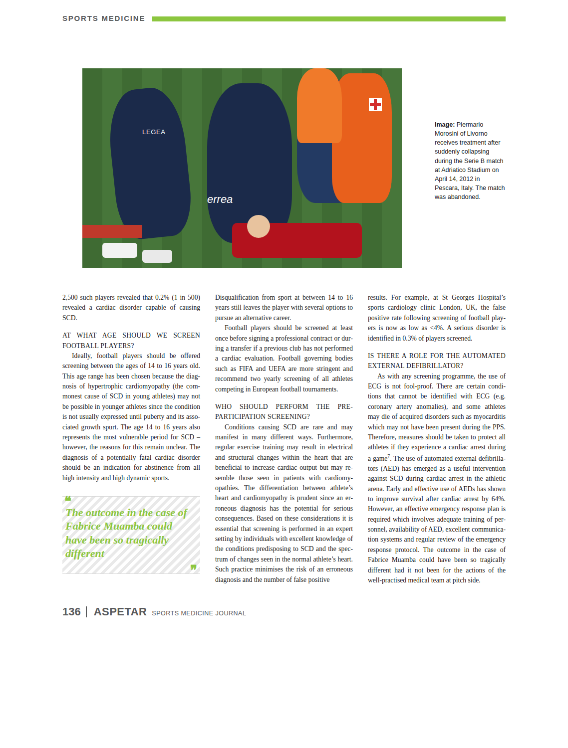Sports Medicine
LEGEA
errea
Image: Piermario Morosini of Livorno receives treatment after suddenly collapsing during the Serie B match at Adriatico Stadium on April 14, 2012 in Pescara, Italy. The match was abandoned.
2,500 such players revealed that 0.2% (1 in 500) revealed a cardiac disorder capable of causing SCD.
At what age should we screen football players?
Ideally, football players should be offered screening between the ages of 14 to 16 years old. This age range has been chosen because the diagnosis of hypertrophic cardiomyopathy (the commonest cause of SCD in young athletes) may not be possible in younger athletes since the condition is not usually expressed until puberty and its associated growth spurt. The age 14 to 16 years also represents the most vulnerable period for SCD – however, the reasons for this remain unclear. The diagnosis of a potentially fatal cardiac disorder should be an indication for abstinence from all high intensity and high dynamic sports.
❝
The outcome in the case of Fabrice Muamba could have been so tragically different
❞
Disqualification from sport at between 14 to 16 years still leaves the player with several options to pursue an alternative career.
Football players should be screened at least once before signing a professional contract or during a transfer if a previous club has not performed a cardiac evaluation. Football governing bodies such as FIFA and UEFA are more stringent and recommend two yearly screening of all athletes competing in European football tournaments.
Who should perform the pre-participation screening?
Conditions causing SCD are rare and may manifest in many different ways. Furthermore, regular exercise training may result in electrical and structural changes within the heart that are beneficial to increase cardiac output but may resemble those seen in patients with cardiomyopathies. The differentiation between athlete’s heart and cardiomyopathy is prudent since an erroneous diagnosis has the potential for serious consequences. Based on these considerations it is essential that screening is performed in an expert setting by individuals with excellent knowledge of the conditions predisposing to SCD and the spectrum of changes seen in the normal athlete’s heart. Such practice minimises the risk of an erroneous diagnosis and the number of false positive
results. For example, at St Georges Hospital’s sports cardiology clinic London, UK, the false positive rate following screening of football players is now as low as <4%. A serious disorder is identified in 0.3% of players screened.
Is there a role for the automated external defibrillator?
As with any screening programme, the use of ECG is not fool-proof. There are certain conditions that cannot be identified with ECG (e.g. coronary artery anomalies), and some athletes may die of acquired disorders such as myocarditis which may not have been present during the PPS. Therefore, measures should be taken to protect all athletes if they experience a cardiac arrest during a game7. The use of automated external defibrillators (AED) has emerged as a useful intervention against SCD during cardiac arrest in the athletic arena. Early and effective use of AEDs has shown to improve survival after cardiac arrest by 64%. However, an effective emergency response plan is required which involves adequate training of personnel, availability of AED, excellent communication systems and regular review of the emergency response protocol. The outcome in the case of Fabrice Muamba could have been so tragically different had it not been for the actions of the well-practised medical team at pitch side.
136 ASPETAR SPORTS MEDICINE JOURNAL